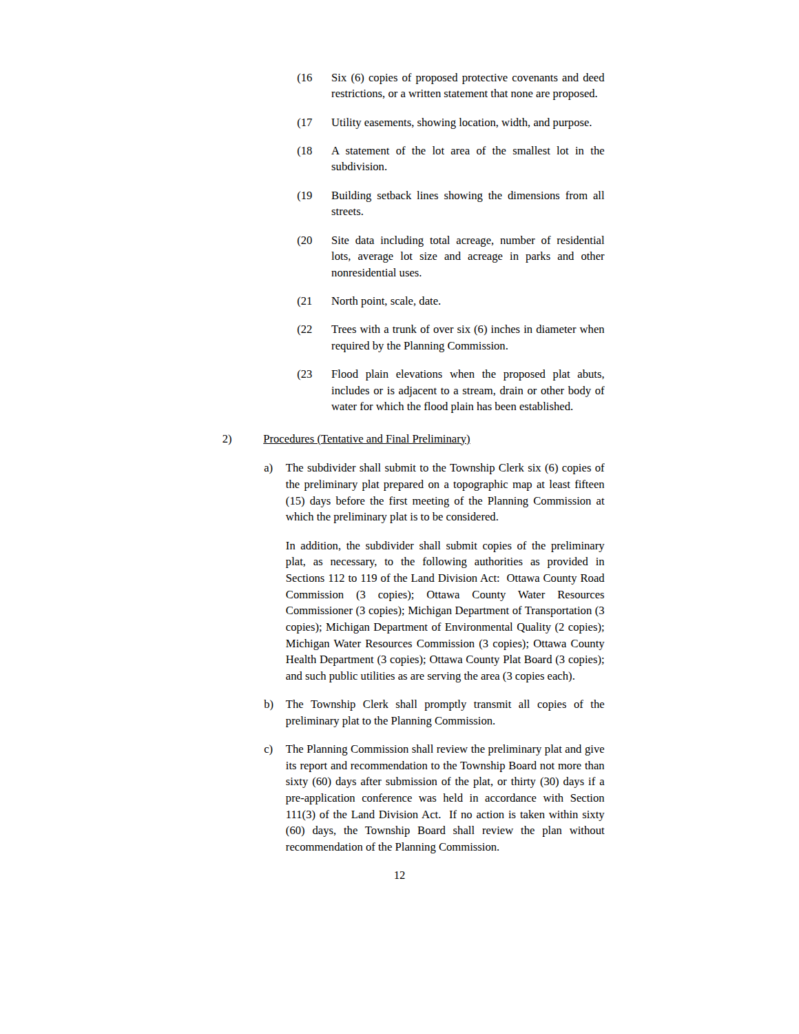(16
Six (6) copies of proposed protective covenants and deed restrictions, or a written statement that none are proposed.
(17
Utility easements, showing location, width, and purpose.
(18
A statement of the lot area of the smallest lot in the subdivision.
(19
Building setback lines showing the dimensions from all streets.
(20
Site data including total acreage, number of residential lots, average lot size and acreage in parks and other nonresidential uses.
(21
North point, scale, date.
(22
Trees with a trunk of over six (6) inches in diameter when required by the Planning Commission.
(23
Flood plain elevations when the proposed plat abuts, includes or is adjacent to a stream, drain or other body of water for which the flood plain has been established.
2)
Procedures (Tentative and Final Preliminary)
a)
The subdivider shall submit to the Township Clerk six (6) copies of the preliminary plat prepared on a topographic map at least fifteen (15) days before the first meeting of the Planning Commission at which the preliminary plat is to be considered.
In addition, the subdivider shall submit copies of the preliminary plat, as necessary, to the following authorities as provided in Sections 112 to 119 of the Land Division Act: Ottawa County Road Commission (3 copies); Ottawa County Water Resources Commissioner (3 copies); Michigan Department of Transportation (3 copies); Michigan Department of Environmental Quality (2 copies); Michigan Water Resources Commission (3 copies); Ottawa County Health Department (3 copies); Ottawa County Plat Board (3 copies); and such public utilities as are serving the area (3 copies each).
b)
The Township Clerk shall promptly transmit all copies of the preliminary plat to the Planning Commission.
c)
The Planning Commission shall review the preliminary plat and give its report and recommendation to the Township Board not more than sixty (60) days after submission of the plat, or thirty (30) days if a pre-application conference was held in accordance with Section 111(3) of the Land Division Act. If no action is taken within sixty (60) days, the Township Board shall review the plan without recommendation of the Planning Commission.
12